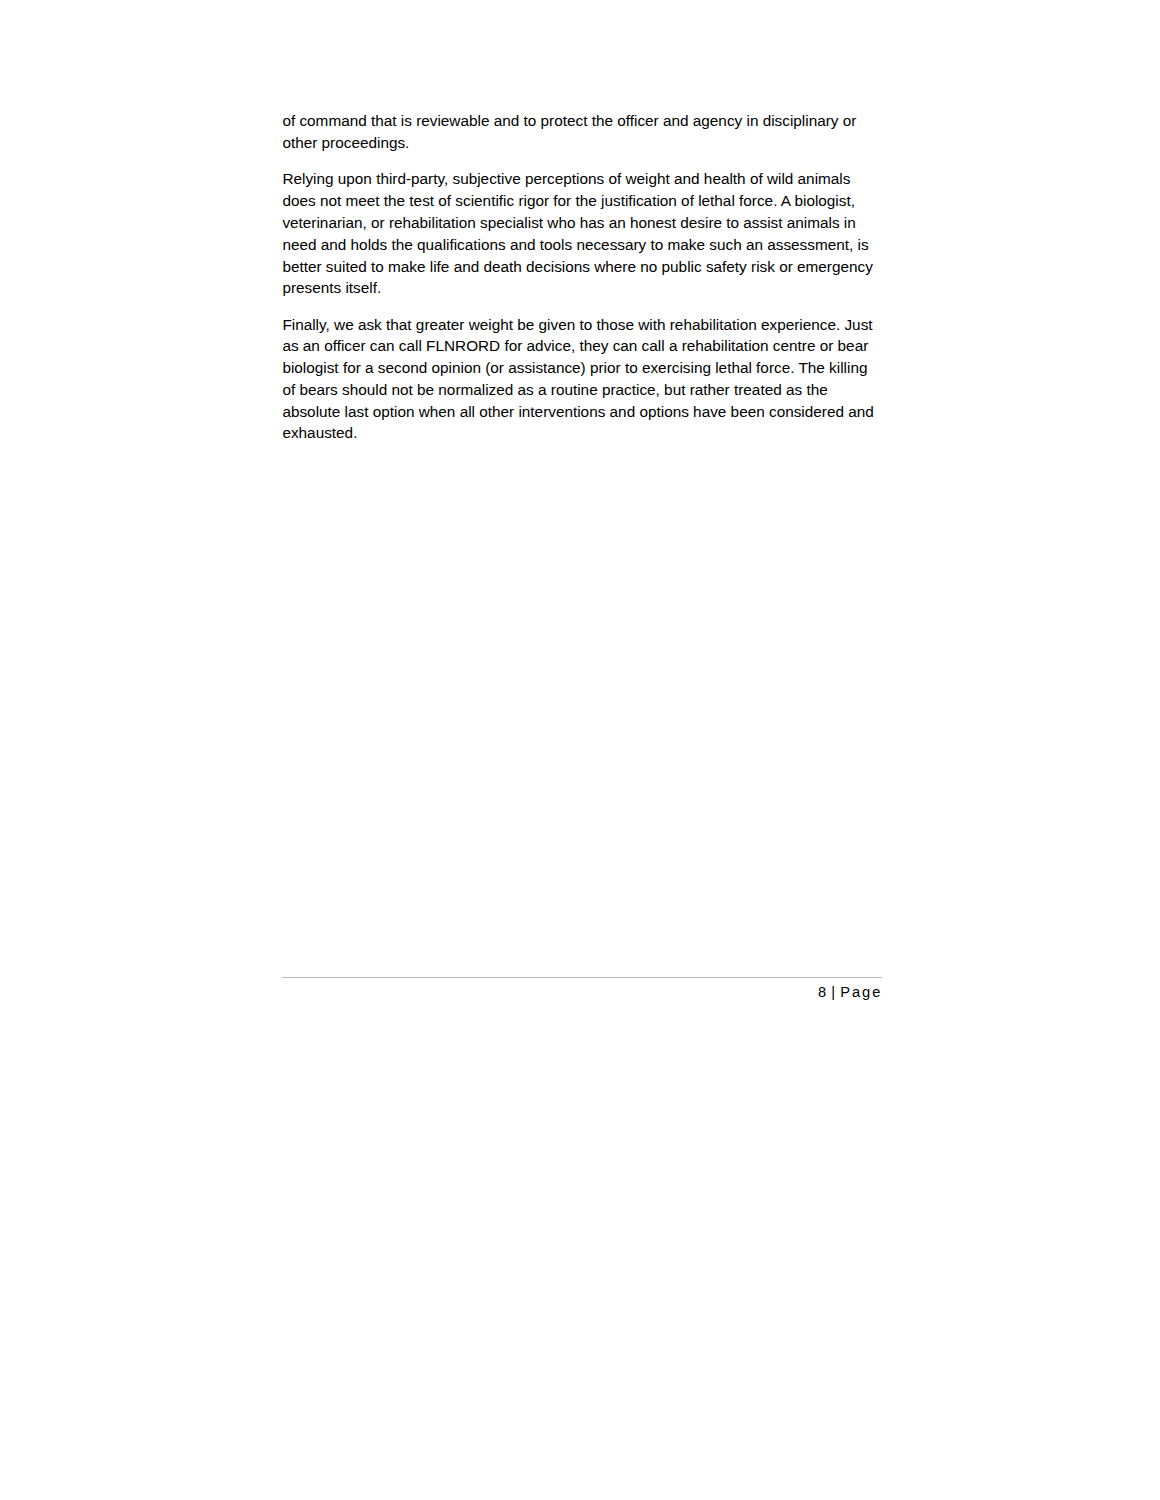of command that is reviewable and to protect the officer and agency in disciplinary or other proceedings.
Relying upon third-party, subjective perceptions of weight and health of wild animals does not meet the test of scientific rigor for the justification of lethal force. A biologist, veterinarian, or rehabilitation specialist who has an honest desire to assist animals in need and holds the qualifications and tools necessary to make such an assessment, is better suited to make life and death decisions where no public safety risk or emergency presents itself.
Finally, we ask that greater weight be given to those with rehabilitation experience. Just as an officer can call FLNRORD for advice, they can call a rehabilitation centre or bear biologist for a second opinion (or assistance) prior to exercising lethal force. The killing of bears should not be normalized as a routine practice, but rather treated as the absolute last option when all other interventions and options have been considered and exhausted.
8 | Page